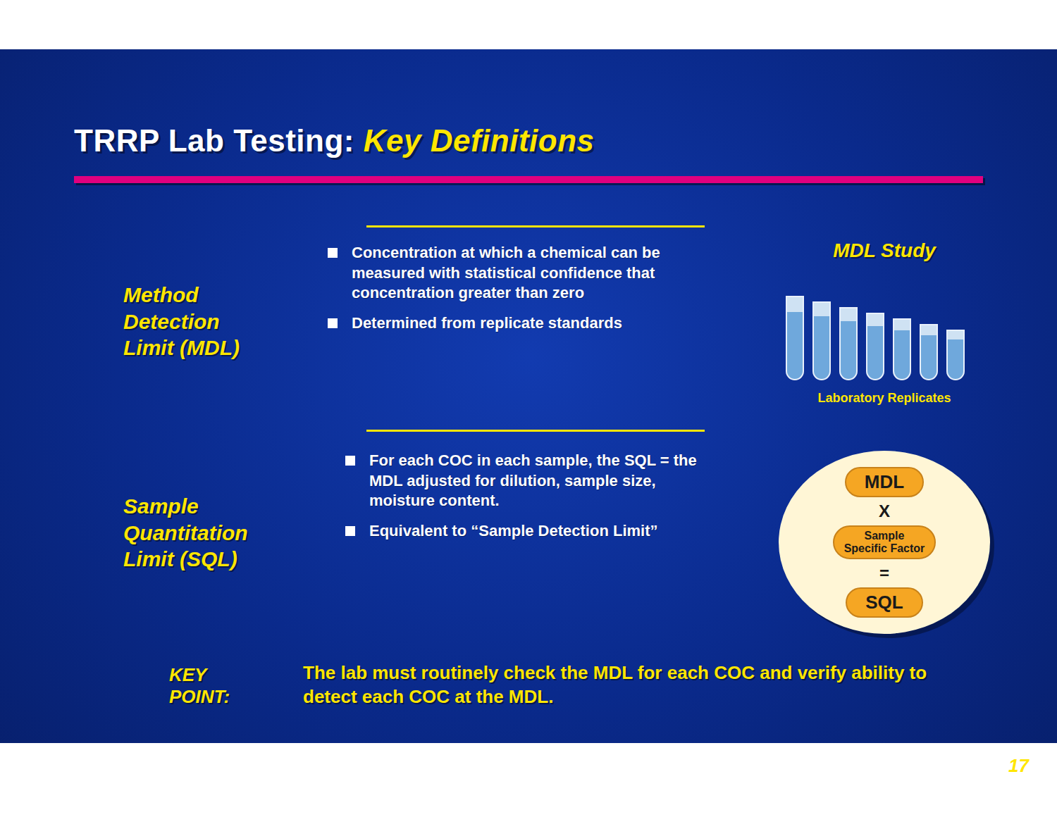TRRP Lab Testing: Key Definitions
Method
Detection
Limit (MDL)
Sample
Quantitation
Limit (SQL)
Concentration at which a chemical can be measured with statistical confidence that concentration greater than zero
Determined from replicate standards
For each COC in each sample, the SQL = the MDL adjusted for dilution, sample size, moisture content.
Equivalent to “Sample Detection Limit”
MDL Study
Laboratory Replicates
MDL
X
Sample
Specific Factor
=
SQL
KEY
POINT:
The lab must routinely check the MDL for each COC and verify ability to detect each COC at the MDL.
17